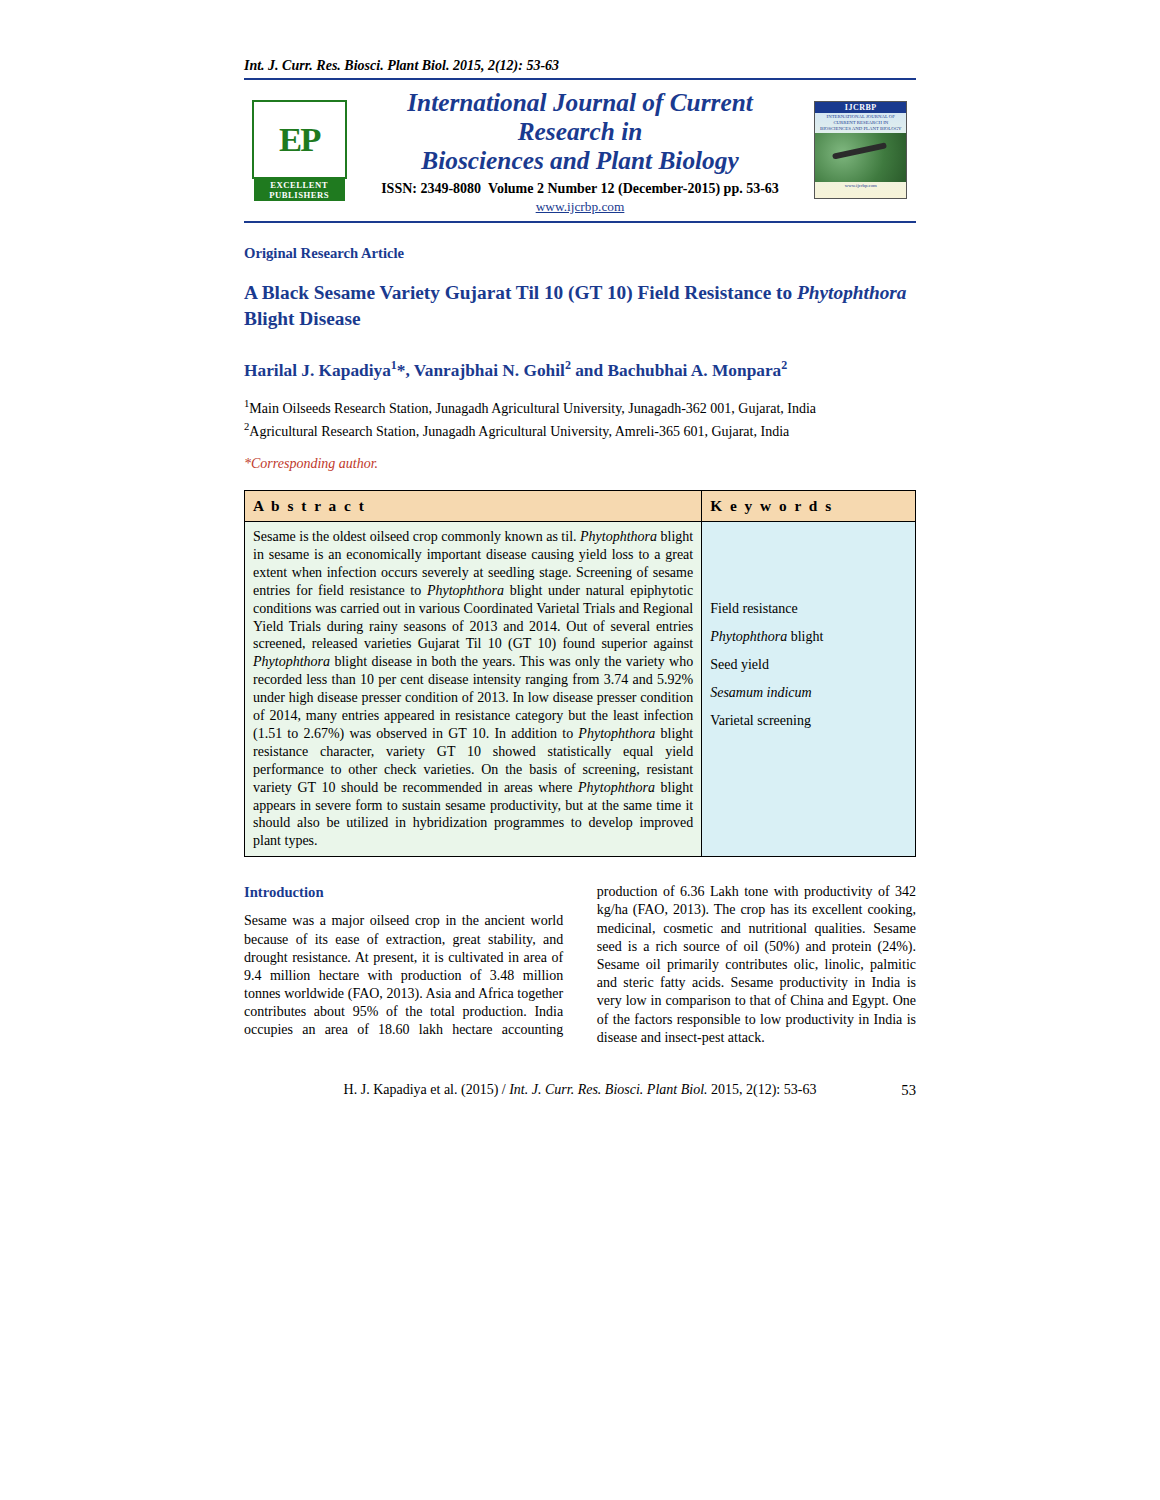Int. J. Curr. Res. Biosci. Plant Biol. 2015, 2(12): 53-63
EP
EXCELLENT
PUBLISHERS
International Journal of Current Research in
Biosciences and Plant Biology
ISSN: 2349-8080 Volume 2 Number 12 (December-2015) pp. 53-63
www.ijcrbp.com
IJCRBP
INTERNATIONAL JOURNAL OF
CURRENT RESEARCH IN
BIOSCIENCES AND PLANT BIOLOGY
www.ijcrbp.com
Original Research Article
A Black Sesame Variety Gujarat Til 10 (GT 10) Field Resistance to Phytophthora Blight Disease
Harilal J. Kapadiya1*, Vanrajbhai N. Gohil2 and Bachubhai A. Monpara2
1Main Oilseeds Research Station, Junagadh Agricultural University, Junagadh-362 001, Gujarat, India
2Agricultural Research Station, Junagadh Agricultural University, Amreli-365 601, Gujarat, India
*Corresponding author.
| A b s t r a c t | K e y w o r d s |
| --- | --- |
| Sesame is the oldest oilseed crop commonly known as til. Phytophthora blight in sesame is an economically important disease causing yield loss to a great extent when infection occurs severely at seedling stage. Screening of sesame entries for field resistance to Phytophthora blight under natural epiphytotic conditions was carried out in various Coordinated Varietal Trials and Regional Yield Trials during rainy seasons of 2013 and 2014. Out of several entries screened, released varieties Gujarat Til 10 (GT 10) found superior against Phytophthora blight disease in both the years. This was only the variety who recorded less than 10 per cent disease intensity ranging from 3.74 and 5.92% under high disease presser condition of 2013. In low disease presser condition of 2014, many entries appeared in resistance category but the least infection (1.51 to 2.67%) was observed in GT 10. In addition to Phytophthora blight resistance character, variety GT 10 showed statistically equal yield performance to other check varieties. On the basis of screening, resistant variety GT 10 should be recommended in areas where Phytophthora blight appears in severe form to sustain sesame productivity, but at the same time it should also be utilized in hybridization programmes to develop improved plant types. | Field resistance Phytophthora blight Seed yield Sesamum indicum Varietal screening |
Introduction
Sesame was a major oilseed crop in the ancient world because of its ease of extraction, great stability, and drought resistance. At present, it is cultivated in area of 9.4 million hectare with production of 3.48 million tonnes worldwide (FAO, 2013). Asia and Africa together contributes about 95% of the total production. India occupies an area of 18.60 lakh hectare accounting production of 6.36 Lakh tone with productivity of 342 kg/ha (FAO, 2013). The crop has its excellent cooking, medicinal, cosmetic and nutritional qualities. Sesame seed is a rich source of oil (50%) and protein (24%). Sesame oil primarily contributes olic, linolic, palmitic and steric fatty acids. Sesame productivity in India is very low in comparison to that of China and Egypt. One of the factors responsible to low productivity in India is disease and insect-pest attack.
H. J. Kapadiya et al. (2015) / Int. J. Curr. Res. Biosci. Plant Biol. 2015, 2(12): 53-63 53